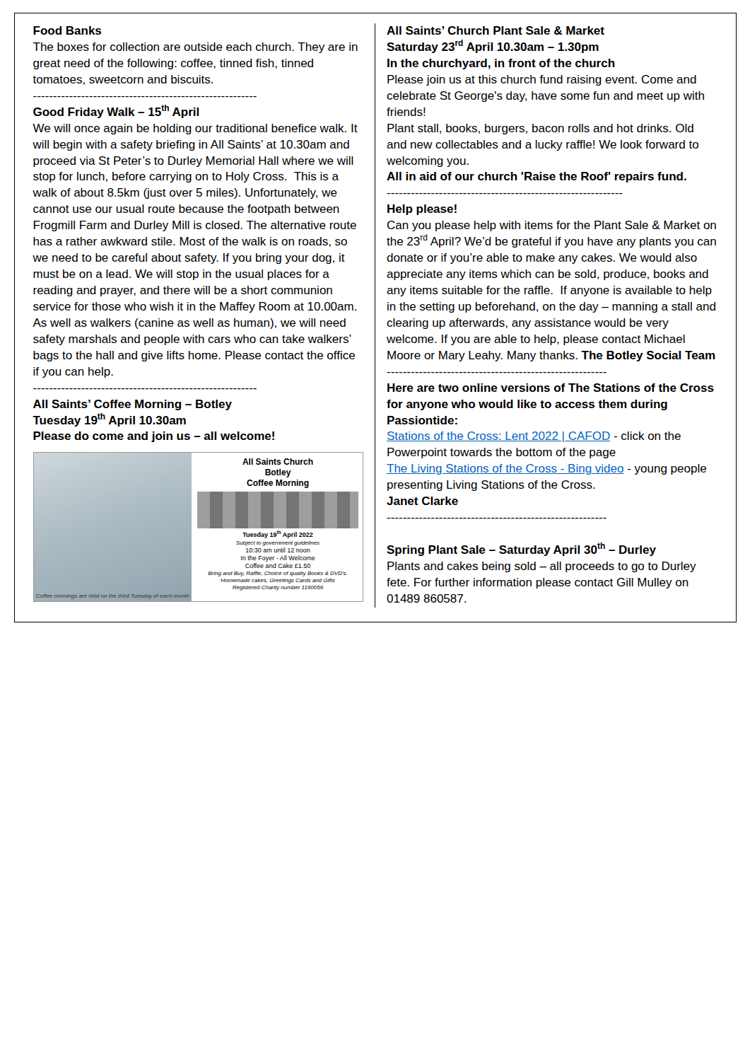Food Banks
The boxes for collection are outside each church. They are in great need of the following: coffee, tinned fish, tinned tomatoes, sweetcorn and biscuits.
--------------------------------------------------------
Good Friday Walk – 15th April
We will once again be holding our traditional benefice walk. It will begin with a safety briefing in All Saints’ at 10.30am and proceed via St Peter’s to Durley Memorial Hall where we will stop for lunch, before carrying on to Holy Cross. This is a walk of about 8.5km (just over 5 miles). Unfortunately, we cannot use our usual route because the footpath between Frogmill Farm and Durley Mill is closed. The alternative route has a rather awkward stile. Most of the walk is on roads, so we need to be careful about safety. If you bring your dog, it must be on a lead. We will stop in the usual places for a reading and prayer, and there will be a short communion service for those who wish it in the Maffey Room at 10.00am. As well as walkers (canine as well as human), we will need safety marshals and people with cars who can take walkers’ bags to the hall and give lifts home. Please contact the office if you can help.
--------------------------------------------------------
All Saints’ Coffee Morning – Botley
Tuesday 19th April 10.30am
Please do come and join us – all welcome!
Coffee mornings are held on the third Tuesday of each month
All Saints Church
Botley
Coffee Morning
Tuesday 19th April 2022
Subject to government guidelines
10:30 am until 12 noon
In the Foyer - All Welcome
Coffee and Cake £1.50
Bring and Buy, Raffle, Choice of quality Books & DVD's. Homemade cakes, Greetings Cards and Gifts
Registered Charity number 1160056
All Saints’ Church Plant Sale & Market
Saturday 23rd April 10.30am – 1.30pm
In the churchyard, in front of the church
Please join us at this church fund raising event. Come and celebrate St George's day, have some fun and meet up with friends!
Plant stall, books, burgers, bacon rolls and hot drinks. Old and new collectables and a lucky raffle! We look forward to welcoming you.
All in aid of our church 'Raise the Roof' repairs fund.
-----------------------------------------------------------
Help please!
Can you please help with items for the Plant Sale & Market on the 23rd April? We’d be grateful if you have any plants you can donate or if you’re able to make any cakes. We would also appreciate any items which can be sold, produce, books and any items suitable for the raffle. If anyone is available to help in the setting up beforehand, on the day – manning a stall and clearing up afterwards, any assistance would be very welcome. If you are able to help, please contact Michael Moore or Mary Leahy. Many thanks. The Botley Social Team
-------------------------------------------------------
Here are two online versions of The Stations of the Cross for anyone who would like to access them during Passiontide:
Stations of the Cross: Lent 2022 | CAFOD - click on the Powerpoint towards the bottom of the page
The Living Stations of the Cross - Bing video - young people presenting Living Stations of the Cross.
Janet Clarke
-------------------------------------------------------
Spring Plant Sale – Saturday April 30th – Durley
Plants and cakes being sold – all proceeds to go to Durley fete. For further information please contact Gill Mulley on 01489 860587.